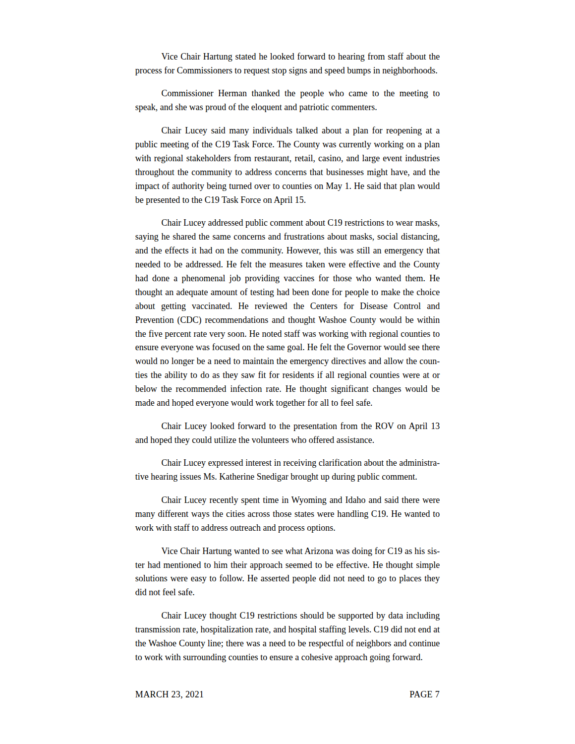Vice Chair Hartung stated he looked forward to hearing from staff about the process for Commissioners to request stop signs and speed bumps in neighborhoods.
Commissioner Herman thanked the people who came to the meeting to speak, and she was proud of the eloquent and patriotic commenters.
Chair Lucey said many individuals talked about a plan for reopening at a public meeting of the C19 Task Force. The County was currently working on a plan with regional stakeholders from restaurant, retail, casino, and large event industries throughout the community to address concerns that businesses might have, and the impact of authority being turned over to counties on May 1. He said that plan would be presented to the C19 Task Force on April 15.
Chair Lucey addressed public comment about C19 restrictions to wear masks, saying he shared the same concerns and frustrations about masks, social distancing, and the effects it had on the community. However, this was still an emergency that needed to be addressed. He felt the measures taken were effective and the County had done a phenomenal job providing vaccines for those who wanted them. He thought an adequate amount of testing had been done for people to make the choice about getting vaccinated. He reviewed the Centers for Disease Control and Prevention (CDC) recommendations and thought Washoe County would be within the five percent rate very soon. He noted staff was working with regional counties to ensure everyone was focused on the same goal. He felt the Governor would see there would no longer be a need to maintain the emergency directives and allow the counties the ability to do as they saw fit for residents if all regional counties were at or below the recommended infection rate. He thought significant changes would be made and hoped everyone would work together for all to feel safe.
Chair Lucey looked forward to the presentation from the ROV on April 13 and hoped they could utilize the volunteers who offered assistance.
Chair Lucey expressed interest in receiving clarification about the administrative hearing issues Ms. Katherine Snedigar brought up during public comment.
Chair Lucey recently spent time in Wyoming and Idaho and said there were many different ways the cities across those states were handling C19. He wanted to work with staff to address outreach and process options.
Vice Chair Hartung wanted to see what Arizona was doing for C19 as his sister had mentioned to him their approach seemed to be effective. He thought simple solutions were easy to follow. He asserted people did not need to go to places they did not feel safe.
Chair Lucey thought C19 restrictions should be supported by data including transmission rate, hospitalization rate, and hospital staffing levels. C19 did not end at the Washoe County line; there was a need to be respectful of neighbors and continue to work with surrounding counties to ensure a cohesive approach going forward.
MARCH 23, 2021 PAGE 7